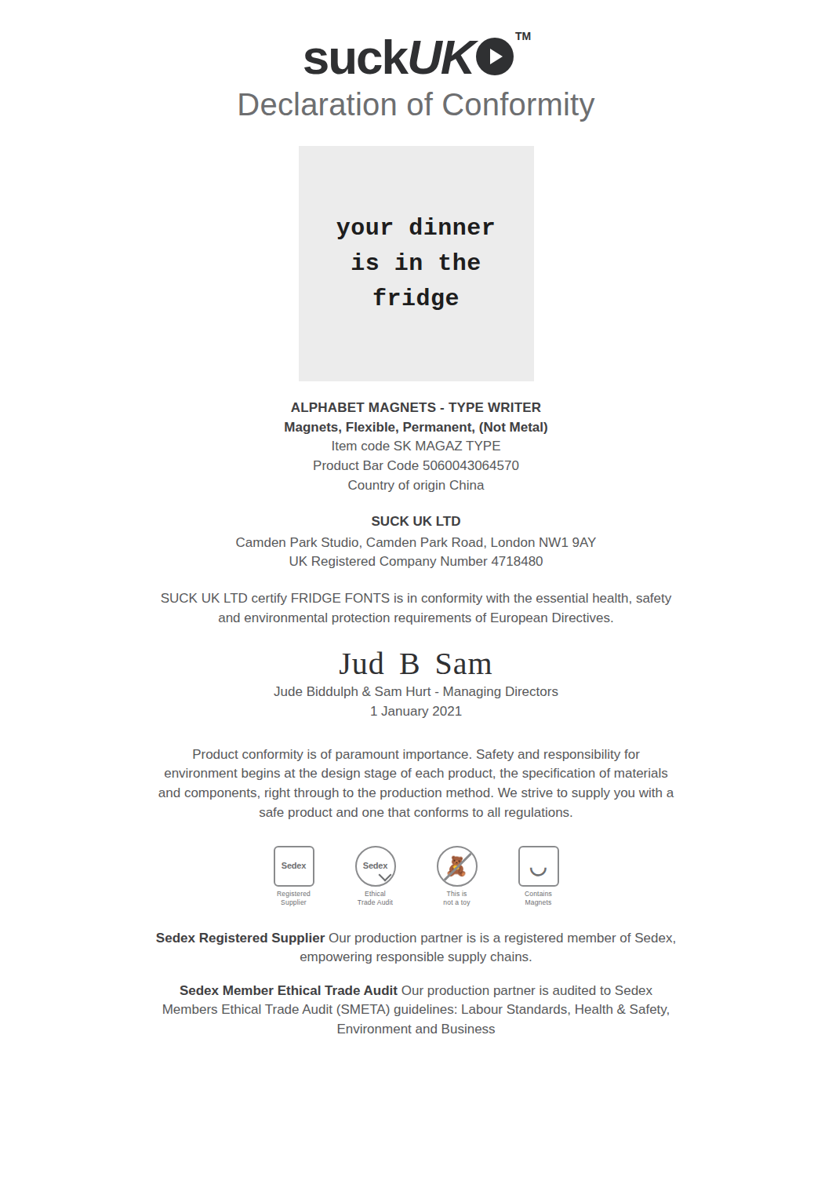suck UK TM
Declaration of Conformity
your dinner
is in the
fridge
ALPHABET MAGNETS - TYPE WRITER
Magnets, Flexible, Permanent, (Not Metal)
Item code SK MAGAZ TYPE
Product Bar Code 5060043064570
Country of origin China
SUCK UK LTD
Camden Park Studio, Camden Park Road, London NW1 9AY
UK Registered Company Number 4718480
SUCK UK LTD certify FRIDGE FONTS is in conformity with the essential health, safety and environmental protection requirements of European Directives.
Jud BSam
Jude Biddulph & Sam Hurt - Managing Directors
1 January 2021
Product conformity is of paramount importance. Safety and responsibility for environment begins at the design stage of each product, the specification of materials and components, right through to the production method. We strive to supply you with a safe product and one that conforms to all regulations.
Sedex
Registered
Supplier
Sedex
Ethical
Trade Audit
🧸
This is
not a toy
◡
Contains
Magnets
Sedex Registered Supplier Our production partner is is a registered member of Sedex, empowering responsible supply chains.
Sedex Member Ethical Trade Audit Our production partner is audited to Sedex Members Ethical Trade Audit (SMETA) guidelines: Labour Standards, Health & Safety, Environment and Business